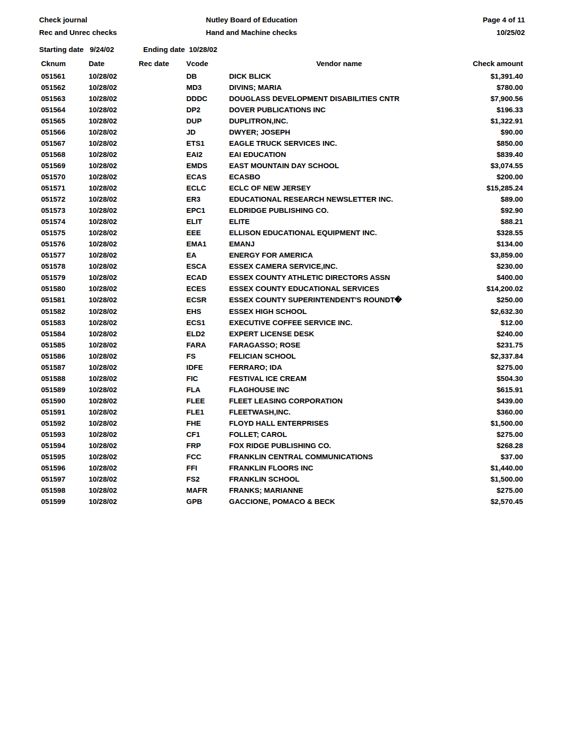Check journal
Rec and Unrec checks
Nutley Board of Education
Hand and Machine checks
Page 4 of 11
10/25/02
Starting date 9/24/02 Ending date 10/28/02
| Cknum | Date | Rec date | Vcode | Vendor name | Check amount |
| --- | --- | --- | --- | --- | --- |
| 051561 | 10/28/02 | | DB | DICK BLICK | $1,391.40 |
| 051562 | 10/28/02 | | MD3 | DIVINS; MARIA | $780.00 |
| 051563 | 10/28/02 | | DDDC | DOUGLASS DEVELOPMENT DISABILITIES CNTR | $7,900.56 |
| 051564 | 10/28/02 | | DP2 | DOVER PUBLICATIONS INC | $196.33 |
| 051565 | 10/28/02 | | DUP | DUPLITRON,INC. | $1,322.91 |
| 051566 | 10/28/02 | | JD | DWYER; JOSEPH | $90.00 |
| 051567 | 10/28/02 | | ETS1 | EAGLE TRUCK SERVICES INC. | $850.00 |
| 051568 | 10/28/02 | | EAI2 | EAI EDUCATION | $839.40 |
| 051569 | 10/28/02 | | EMDS | EAST MOUNTAIN DAY SCHOOL | $3,074.55 |
| 051570 | 10/28/02 | | ECAS | ECASBO | $200.00 |
| 051571 | 10/28/02 | | ECLC | ECLC OF NEW JERSEY | $15,285.24 |
| 051572 | 10/28/02 | | ER3 | EDUCATIONAL RESEARCH NEWSLETTER INC. | $89.00 |
| 051573 | 10/28/02 | | EPC1 | ELDRIDGE PUBLISHING CO. | $92.90 |
| 051574 | 10/28/02 | | ELIT | ELITE | $88.21 |
| 051575 | 10/28/02 | | EEE | ELLISON EDUCATIONAL EQUIPMENT INC. | $328.55 |
| 051576 | 10/28/02 | | EMA1 | EMANJ | $134.00 |
| 051577 | 10/28/02 | | EA | ENERGY FOR AMERICA | $3,859.00 |
| 051578 | 10/28/02 | | ESCA | ESSEX CAMERA SERVICE,INC. | $230.00 |
| 051579 | 10/28/02 | | ECAD | ESSEX COUNTY ATHLETIC DIRECTORS ASSN | $400.00 |
| 051580 | 10/28/02 | | ECES | ESSEX COUNTY EDUCATIONAL SERVICES | $14,200.02 |
| 051581 | 10/28/02 | | ECSR | ESSEX COUNTY SUPERINTENDENT'S ROUNDT� | $250.00 |
| 051582 | 10/28/02 | | EHS | ESSEX HIGH SCHOOL | $2,632.30 |
| 051583 | 10/28/02 | | ECS1 | EXECUTIVE COFFEE SERVICE INC. | $12.00 |
| 051584 | 10/28/02 | | ELD2 | EXPERT LICENSE DESK | $240.00 |
| 051585 | 10/28/02 | | FARA | FARAGASSO; ROSE | $231.75 |
| 051586 | 10/28/02 | | FS | FELICIAN SCHOOL | $2,337.84 |
| 051587 | 10/28/02 | | IDFE | FERRARO; IDA | $275.00 |
| 051588 | 10/28/02 | | FIC | FESTIVAL ICE CREAM | $504.30 |
| 051589 | 10/28/02 | | FLA | FLAGHOUSE INC | $615.91 |
| 051590 | 10/28/02 | | FLEE | FLEET LEASING CORPORATION | $439.00 |
| 051591 | 10/28/02 | | FLE1 | FLEETWASH,INC. | $360.00 |
| 051592 | 10/28/02 | | FHE | FLOYD HALL ENTERPRISES | $1,500.00 |
| 051593 | 10/28/02 | | CF1 | FOLLET; CAROL | $275.00 |
| 051594 | 10/28/02 | | FRP | FOX RIDGE PUBLISHING CO. | $268.28 |
| 051595 | 10/28/02 | | FCC | FRANKLIN CENTRAL COMMUNICATIONS | $37.00 |
| 051596 | 10/28/02 | | FFI | FRANKLIN FLOORS INC | $1,440.00 |
| 051597 | 10/28/02 | | FS2 | FRANKLIN SCHOOL | $1,500.00 |
| 051598 | 10/28/02 | | MAFR | FRANKS; MARIANNE | $275.00 |
| 051599 | 10/28/02 | | GPB | GACCIONE, POMACO & BECK | $2,570.45 |